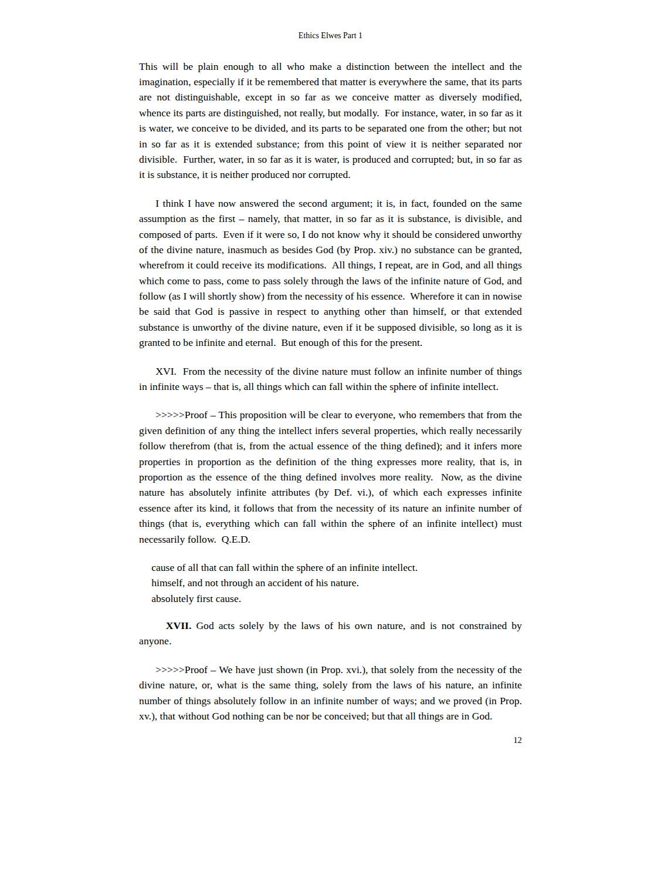Ethics Elwes Part 1
This will be plain enough to all who make a distinction between the intellect and the imagination, especially if it be remembered that matter is everywhere the same, that its parts are not distinguishable, except in so far as we conceive matter as diversely modified, whence its parts are distinguished, not really, but modally. For instance, water, in so far as it is water, we conceive to be divided, and its parts to be separated one from the other; but not in so far as it is extended substance; from this point of view it is neither separated nor divisible. Further, water, in so far as it is water, is produced and corrupted; but, in so far as it is substance, it is neither produced nor corrupted.
I think I have now answered the second argument; it is, in fact, founded on the same assumption as the first – namely, that matter, in so far as it is substance, is divisible, and composed of parts. Even if it were so, I do not know why it should be considered unworthy of the divine nature, inasmuch as besides God (by Prop. xiv.) no substance can be granted, wherefrom it could receive its modifications. All things, I repeat, are in God, and all things which come to pass, come to pass solely through the laws of the infinite nature of God, and follow (as I will shortly show) from the necessity of his essence. Wherefore it can in nowise be said that God is passive in respect to anything other than himself, or that extended substance is unworthy of the divine nature, even if it be supposed divisible, so long as it is granted to be infinite and eternal. But enough of this for the present.
XVI. From the necessity of the divine nature must follow an infinite number of things in infinite ways – that is, all things which can fall within the sphere of infinite intellect.
>>>>>Proof – This proposition will be clear to everyone, who remembers that from the given definition of any thing the intellect infers several properties, which really necessarily follow therefrom (that is, from the actual essence of the thing defined); and it infers more properties in proportion as the definition of the thing expresses more reality, that is, in proportion as the essence of the thing defined involves more reality. Now, as the divine nature has absolutely infinite attributes (by Def. vi.), of which each expresses infinite essence after its kind, it follows that from the necessity of its nature an infinite number of things (that is, everything which can fall within the sphere of an infinite intellect) must necessarily follow. Q.E.D.
cause of all that can fall within the sphere of an infinite intellect.
himself, and not through an accident of his nature.
absolutely first cause.
XVII. God acts solely by the laws of his own nature, and is not constrained by anyone.
>>>>>Proof – We have just shown (in Prop. xvi.), that solely from the necessity of the divine nature, or, what is the same thing, solely from the laws of his nature, an infinite number of things absolutely follow in an infinite number of ways; and we proved (in Prop. xv.), that without God nothing can be nor be conceived; but that all things are in God.
12